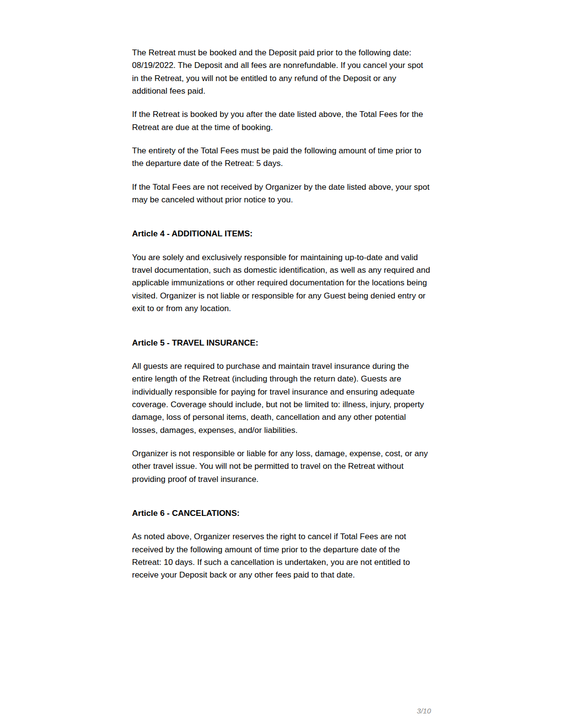The Retreat must be booked and the Deposit paid prior to the following date: 08/19/2022. The Deposit and all fees are nonrefundable. If you cancel your spot in the Retreat, you will not be entitled to any refund of the Deposit or any additional fees paid.
If the Retreat is booked by you after the date listed above, the Total Fees for the Retreat are due at the time of booking.
The entirety of the Total Fees must be paid the following amount of time prior to the departure date of the Retreat: 5 days.
If the Total Fees are not received by Organizer by the date listed above, your spot may be canceled without prior notice to you.
Article 4 - ADDITIONAL ITEMS:
You are solely and exclusively responsible for maintaining up-to-date and valid travel documentation, such as domestic identification, as well as any required and applicable immunizations or other required documentation for the locations being visited. Organizer is not liable or responsible for any Guest being denied entry or exit to or from any location.
Article 5 - TRAVEL INSURANCE:
All guests are required to purchase and maintain travel insurance during the entire length of the Retreat (including through the return date). Guests are individually responsible for paying for travel insurance and ensuring adequate coverage. Coverage should include, but not be limited to: illness, injury, property damage, loss of personal items, death, cancellation and any other potential losses, damages, expenses, and/or liabilities.
Organizer is not responsible or liable for any loss, damage, expense, cost, or any other travel issue. You will not be permitted to travel on the Retreat without providing proof of travel insurance.
Article 6 - CANCELATIONS:
As noted above, Organizer reserves the right to cancel if Total Fees are not received by the following amount of time prior to the departure date of the Retreat: 10 days. If such a cancellation is undertaken, you are not entitled to receive your Deposit back or any other fees paid to that date.
3/10